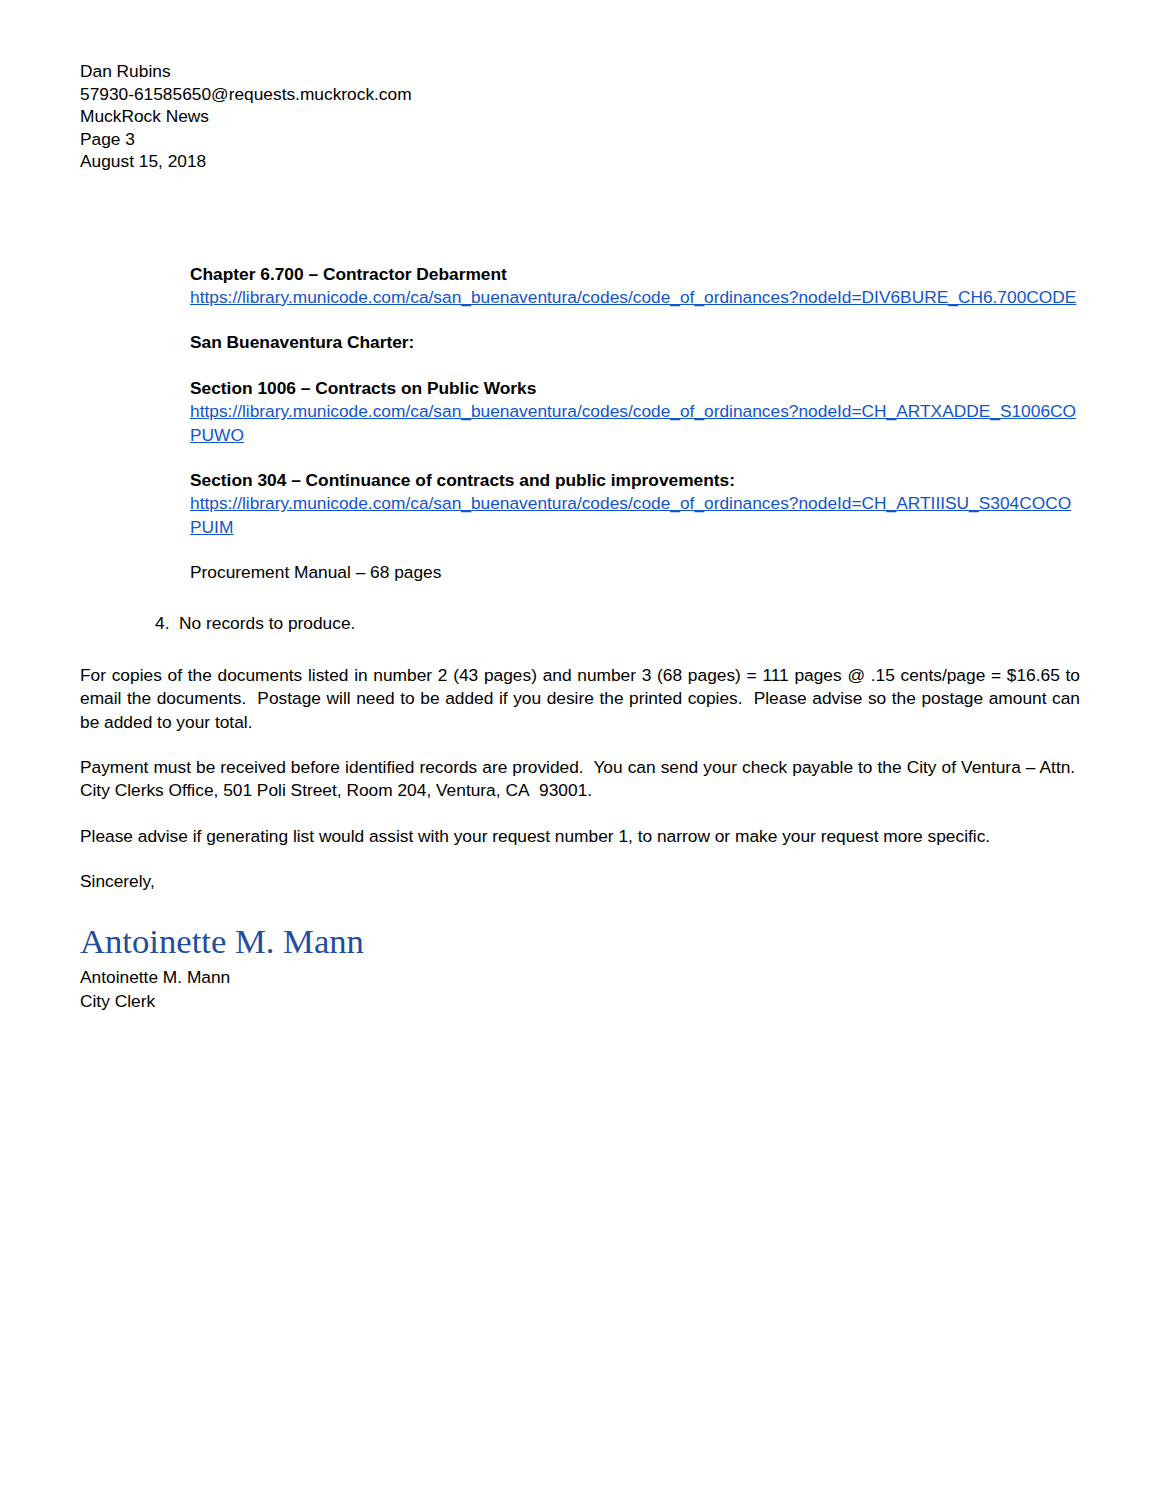Dan Rubins
57930-61585650@requests.muckrock.com
MuckRock News
Page 3
August 15, 2018
Chapter 6.700 – Contractor Debarment
https://library.municode.com/ca/san_buenaventura/codes/code_of_ordinances?nodeId=DIV6BURE_CH6.700CODE
San Buenaventura Charter:
Section 1006 – Contracts on Public Works
https://library.municode.com/ca/san_buenaventura/codes/code_of_ordinances?nodeId=CH_ARTXADDE_S1006COPUWO
Section 304 – Continuance of contracts and public improvements:
https://library.municode.com/ca/san_buenaventura/codes/code_of_ordinances?nodeId=CH_ARTIIISU_S304COCOPUIM
Procurement Manual – 68 pages
4. No records to produce.
For copies of the documents listed in number 2 (43 pages) and number 3 (68 pages) = 111 pages @ .15 cents/page = $16.65 to email the documents. Postage will need to be added if you desire the printed copies. Please advise so the postage amount can be added to your total.
Payment must be received before identified records are provided. You can send your check payable to the City of Ventura – Attn. City Clerks Office, 501 Poli Street, Room 204, Ventura, CA 93001.
Please advise if generating list would assist with your request number 1, to narrow or make your request more specific.
Sincerely,
Antoinette M. Mann
Antoinette M. Mann
City Clerk